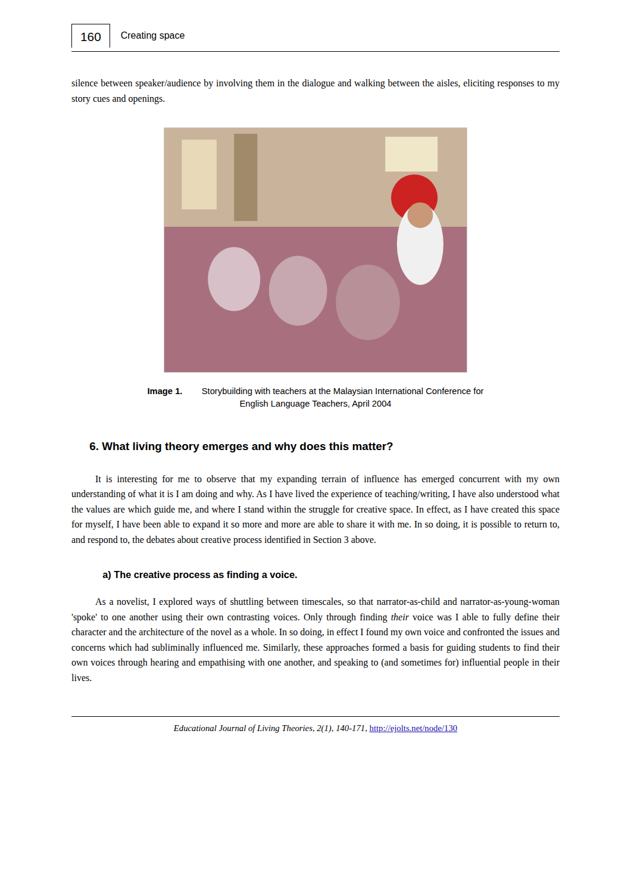160
Creating space
silence between speaker/audience by involving them in the dialogue and walking between the aisles, eliciting responses to my story cues and openings.
Image 1. Storybuilding with teachers at the Malaysian International Conference for
English Language Teachers, April 2004
6. What living theory emerges and why does this matter?
It is interesting for me to observe that my expanding terrain of influence has emerged concurrent with my own understanding of what it is I am doing and why. As I have lived the experience of teaching/writing, I have also understood what the values are which guide me, and where I stand within the struggle for creative space. In effect, as I have created this space for myself, I have been able to expand it so more and more are able to share it with me. In so doing, it is possible to return to, and respond to, the debates about creative process identified in Section 3 above.
a) The creative process as finding a voice.
As a novelist, I explored ways of shuttling between timescales, so that narrator-as-child and narrator-as-young-woman 'spoke' to one another using their own contrasting voices. Only through finding their voice was I able to fully define their character and the architecture of the novel as a whole. In so doing, in effect I found my own voice and confronted the issues and concerns which had subliminally influenced me. Similarly, these approaches formed a basis for guiding students to find their own voices through hearing and empathising with one another, and speaking to (and sometimes for) influential people in their lives.
Educational Journal of Living Theories, 2(1), 140-171, http://ejolts.net/node/130